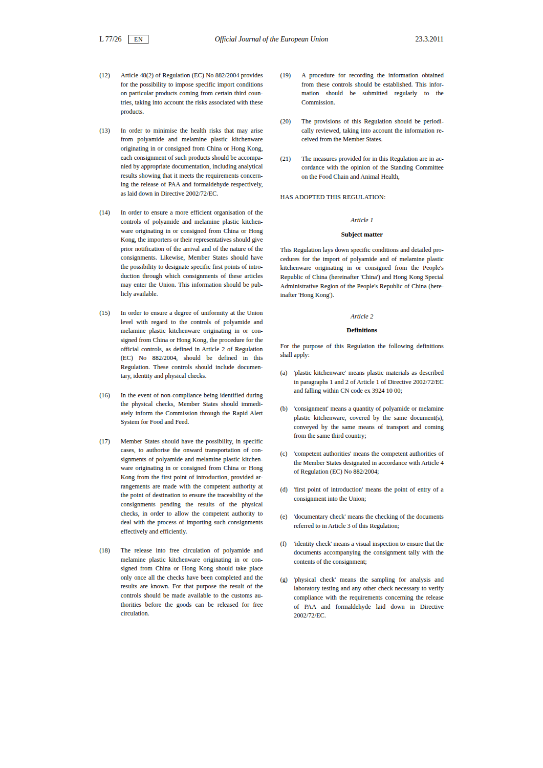L 77/26 EN
Official Journal of the European Union
23.3.2011
(12)
Article 48(2) of Regulation (EC) No 882/2004 provides for the possibility to impose specific import conditions on particular products coming from certain third countries, taking into account the risks associated with these products.
(13)
In order to minimise the health risks that may arise from polyamide and melamine plastic kitchenware originating in or consigned from China or Hong Kong, each consignment of such products should be accompanied by appropriate documentation, including analytical results showing that it meets the requirements concerning the release of PAA and formaldehyde respectively, as laid down in Directive 2002/72/EC.
(14)
In order to ensure a more efficient organisation of the controls of polyamide and melamine plastic kitchenware originating in or consigned from China or Hong Kong, the importers or their representatives should give prior notification of the arrival and of the nature of the consignments. Likewise, Member States should have the possibility to designate specific first points of introduction through which consignments of these articles may enter the Union. This information should be publicly available.
(15)
In order to ensure a degree of uniformity at the Union level with regard to the controls of polyamide and melamine plastic kitchenware originating in or consigned from China or Hong Kong, the procedure for the official controls, as defined in Article 2 of Regulation (EC) No 882/2004, should be defined in this Regulation. These controls should include documentary, identity and physical checks.
(16)
In the event of non-compliance being identified during the physical checks, Member States should immediately inform the Commission through the Rapid Alert System for Food and Feed.
(17)
Member States should have the possibility, in specific cases, to authorise the onward transportation of consignments of polyamide and melamine plastic kitchenware originating in or consigned from China or Hong Kong from the first point of introduction, provided arrangements are made with the competent authority at the point of destination to ensure the traceability of the consignments pending the results of the physical checks, in order to allow the competent authority to deal with the process of importing such consignments effectively and efficiently.
(18)
The release into free circulation of polyamide and melamine plastic kitchenware originating in or consigned from China or Hong Kong should take place only once all the checks have been completed and the results are known. For that purpose the result of the controls should be made available to the customs authorities before the goods can be released for free circulation.
(19)
A procedure for recording the information obtained from these controls should be established. This information should be submitted regularly to the Commission.
(20)
The provisions of this Regulation should be periodically reviewed, taking into account the information received from the Member States.
(21)
The measures provided for in this Regulation are in accordance with the opinion of the Standing Committee on the Food Chain and Animal Health,
HAS ADOPTED THIS REGULATION:
Article 1
Subject matter
This Regulation lays down specific conditions and detailed procedures for the import of polyamide and of melamine plastic kitchenware originating in or consigned from the People's Republic of China (hereinafter 'China') and Hong Kong Special Administrative Region of the People's Republic of China (hereinafter 'Hong Kong').
Article 2
Definitions
For the purpose of this Regulation the following definitions shall apply:
(a)
'plastic kitchenware' means plastic materials as described in paragraphs 1 and 2 of Article 1 of Directive 2002/72/EC and falling within CN code ex 3924 10 00;
(b)
'consignment' means a quantity of polyamide or melamine plastic kitchenware, covered by the same document(s), conveyed by the same means of transport and coming from the same third country;
(c)
'competent authorities' means the competent authorities of the Member States designated in accordance with Article 4 of Regulation (EC) No 882/2004;
(d)
'first point of introduction' means the point of entry of a consignment into the Union;
(e)
'documentary check' means the checking of the documents referred to in Article 3 of this Regulation;
(f)
'identity check' means a visual inspection to ensure that the documents accompanying the consignment tally with the contents of the consignment;
(g)
'physical check' means the sampling for analysis and laboratory testing and any other check necessary to verify compliance with the requirements concerning the release of PAA and formaldehyde laid down in Directive 2002/72/EC.